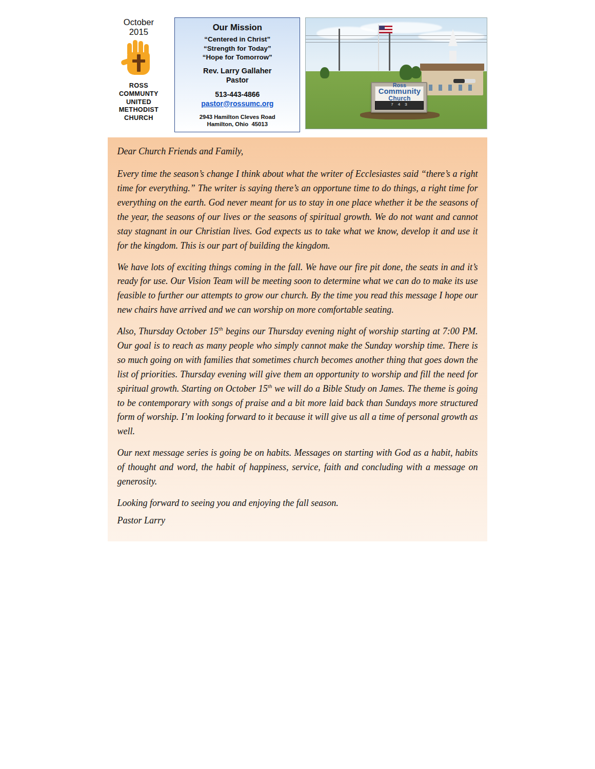October
2015
ROSS
COMMUNTY
UNITED
METHODIST
CHURCH
Our Mission
“Centered in Christ”
“Strength for Today”
“Hope for Tomorrow”
Rev. Larry Gallaher Pastor
513-443-4866
pastor@rossumc.org
2943 Hamilton Cleves Road
Hamilton, Ohio 45013
Ross Community Church UNITED METHODIST
Dear Church Friends and Family,
Every time the season’s change I think about what the writer of Ecclesiastes said “there’s a right time for everything.” The writer is saying there’s an opportune time to do things, a right time for everything on the earth. God never meant for us to stay in one place whether it be the seasons of the year, the seasons of our lives or the seasons of spiritual growth. We do not want and cannot stay stagnant in our Christian lives. God expects us to take what we know, develop it and use it for the kingdom. This is our part of building the kingdom.
We have lots of exciting things coming in the fall. We have our fire pit done, the seats in and it’s ready for use. Our Vision Team will be meeting soon to determine what we can do to make its use feasible to further our attempts to grow our church. By the time you read this message I hope our new chairs have arrived and we can worship on more comfortable seating.
Also, Thursday October 15th begins our Thursday evening night of worship starting at 7:00 PM. Our goal is to reach as many people who simply cannot make the Sunday worship time. There is so much going on with families that sometimes church becomes another thing that goes down the list of priorities. Thursday evening will give them an opportunity to worship and fill the need for spiritual growth. Starting on October 15th we will do a Bible Study on James. The theme is going to be contemporary with songs of praise and a bit more laid back than Sundays more structured form of worship. I’m looking forward to it because it will give us all a time of personal growth as well.
Our next message series is going be on habits. Messages on starting with God as a habit, habits of thought and word, the habit of happiness, service, faith and concluding with a message on generosity.
Looking forward to seeing you and enjoying the fall season.
Pastor Larry